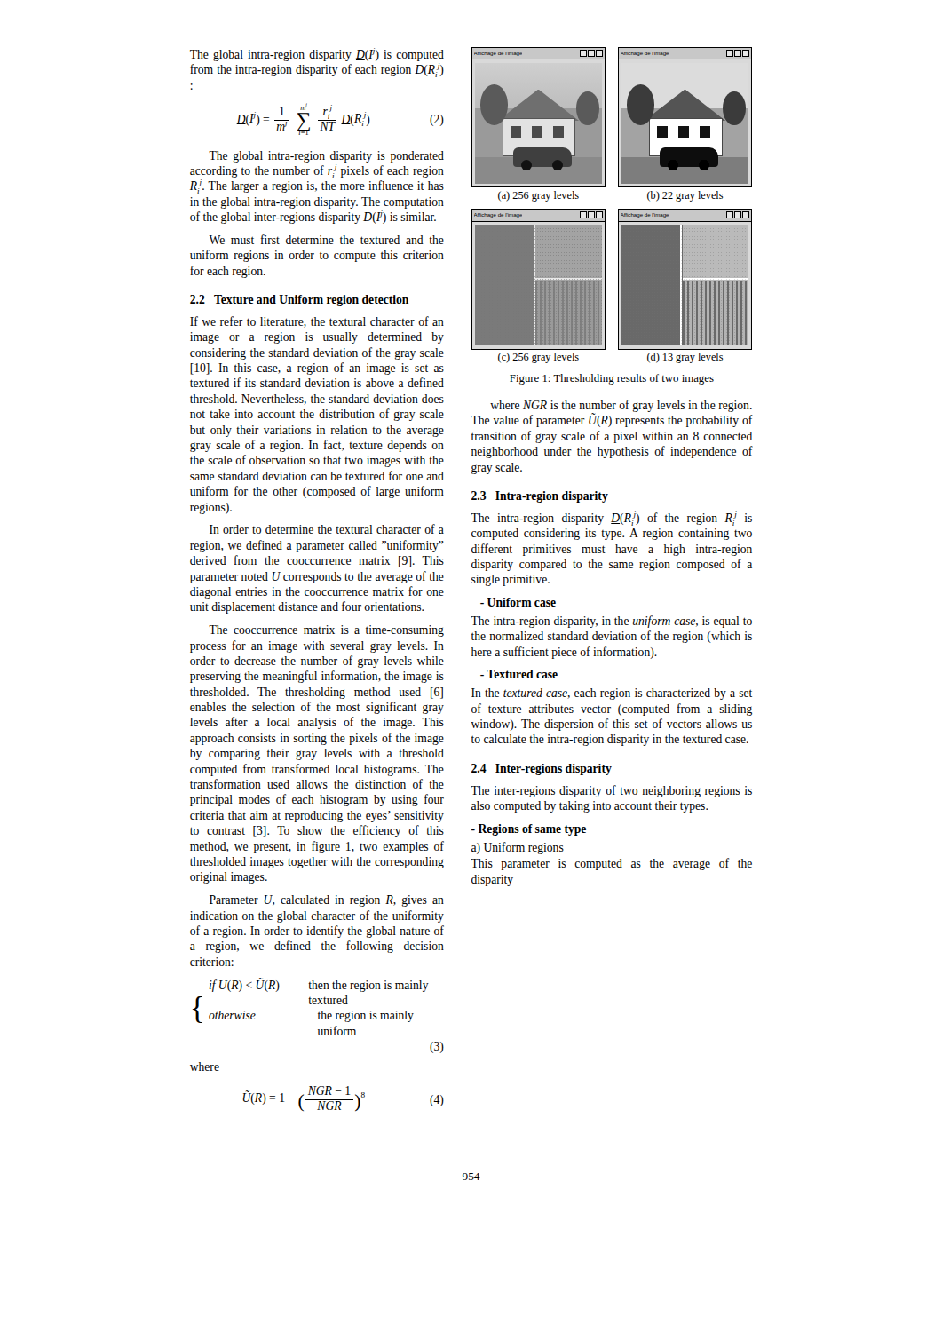The global intra-region disparity D(Ij) is computed from the intra-region disparity of each region D(Rij) :
D(Ij) = 1 mj mj∑i=1 rij NT D(Rij)
(2)
The global intra-region disparity is ponderated according to the number of rij pixels of each region Rij. The larger a region is, the more influence it has in the global intra-region disparity. The computation of the global inter-regions disparity D(Ij) is similar.
We must first determine the textured and the uniform regions in order to compute this criterion for each region.
2.2 Texture and Uniform region detection
If we refer to literature, the textural character of an image or a region is usually determined by considering the standard deviation of the gray scale [10]. In this case, a region of an image is set as textured if its standard deviation is above a defined threshold. Nevertheless, the standard deviation does not take into account the distribution of gray scale but only their variations in relation to the average gray scale of a region. In fact, texture depends on the scale of observation so that two images with the same standard deviation can be textured for one and uniform for the other (composed of large uniform regions).
In order to determine the textural character of a region, we defined a parameter called ”uniformity” derived from the cooccurrence matrix [9]. This parameter noted U corresponds to the average of the diagonal entries in the cooccurrence matrix for one unit displacement distance and four orientations.
The cooccurrence matrix is a time-consuming process for an image with several gray levels. In order to decrease the number of gray levels while preserving the meaningful information, the image is thresholded. The thresholding method used [6] enables the selection of the most significant gray levels after a local analysis of the image. This approach consists in sorting the pixels of the image by comparing their gray levels with a threshold computed from transformed local histograms. The transformation used allows the distinction of the principal modes of each histogram by using four criteria that aim at reproducing the eyes’ sensitivity to contrast [3]. To show the efficiency of this method, we present, in figure 1, two examples of thresholded images together with the corresponding original images.
Parameter U, calculated in region R, gives an indication on the global character of the uniformity of a region. In order to identify the global nature of a region, we defined the following decision criterion:
{
if U(R) < Ũ(R)
then the region is mainly textured
otherwise
the region is mainly uniform
(3)
where
Ũ(R) = 1 − (NGR − 1 NGR)8
(4)
Affichage de l'image
Affichage de l'image
(a) 256 gray levels
(b) 22 gray levels
Affichage de l'image
Affichage de l'image
(c) 256 gray levels
(d) 13 gray levels
Figure 1: Thresholding results of two images
where NGR is the number of gray levels in the region. The value of parameter Ũ(R) represents the probability of transition of gray scale of a pixel within an 8 connected neighborhood under the hypothesis of independence of gray scale.
2.3 Intra-region disparity
The intra-region disparity D(Rij) of the region Rij is computed considering its type. A region containing two different primitives must have a high intra-region disparity compared to the same region composed of a single primitive.
- Uniform case
The intra-region disparity, in the uniform case, is equal to the normalized standard deviation of the region (which is here a sufficient piece of information).
- Textured case
In the textured case, each region is characterized by a set of texture attributes vector (computed from a sliding window). The dispersion of this set of vectors allows us to calculate the intra-region disparity in the textured case.
2.4 Inter-regions disparity
The inter-regions disparity of two neighboring regions is also computed by taking into account their types.
- Regions of same type
a) Uniform regions
This parameter is computed as the average of the disparity
954